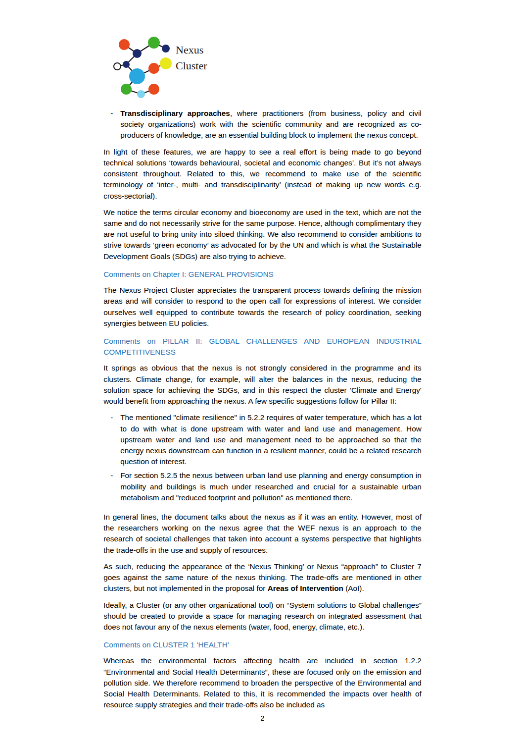Nexus Cluster
Transdisciplinary approaches, where practitioners (from business, policy and civil society organizations) work with the scientific community and are recognized as co-producers of knowledge, are an essential building block to implement the nexus concept.
In light of these features, we are happy to see a real effort is being made to go beyond technical solutions ‘towards behavioural, societal and economic changes’. But it’s not always consistent throughout. Related to this, we recommend to make use of the scientific terminology of ‘inter-, multi- and transdisciplinarity’ (instead of making up new words e.g. cross-sectorial).
We notice the terms circular economy and bioeconomy are used in the text, which are not the same and do not necessarily strive for the same purpose. Hence, although complimentary they are not useful to bring unity into siloed thinking. We also recommend to consider ambitions to strive towards ‘green economy’ as advocated for by the UN and which is what the Sustainable Development Goals (SDGs) are also trying to achieve.
Comments on Chapter I: GENERAL PROVISIONS
The Nexus Project Cluster appreciates the transparent process towards defining the mission areas and will consider to respond to the open call for expressions of interest. We consider ourselves well equipped to contribute towards the research of policy coordination, seeking synergies between EU policies.
Comments on PILLAR II: GLOBAL CHALLENGES AND EUROPEAN INDUSTRIAL COMPETITIVENESS
It springs as obvious that the nexus is not strongly considered in the programme and its clusters. Climate change, for example, will alter the balances in the nexus, reducing the solution space for achieving the SDGs, and in this respect the cluster 'Climate and Energy' would benefit from approaching the nexus. A few specific suggestions follow for Pillar II:
The mentioned "climate resilience" in 5.2.2 requires of water temperature, which has a lot to do with what is done upstream with water and land use and management. How upstream water and land use and management need to be approached so that the energy nexus downstream can function in a resilient manner, could be a related research question of interest.
For section 5.2.5 the nexus between urban land use planning and energy consumption in mobility and buildings is much under researched and crucial for a sustainable urban metabolism and "reduced footprint and pollution" as mentioned there.
In general lines, the document talks about the nexus as if it was an entity. However, most of the researchers working on the nexus agree that the WEF nexus is an approach to the research of societal challenges that taken into account a systems perspective that highlights the trade-offs in the use and supply of resources.
As such, reducing the appearance of the ‘Nexus Thinking’ or Nexus “approach” to Cluster 7 goes against the same nature of the nexus thinking. The trade-offs are mentioned in other clusters, but not implemented in the proposal for Areas of Intervention (AoI).
Ideally, a Cluster (or any other organizational tool) on “System solutions to Global challenges” should be created to provide a space for managing research on integrated assessment that does not favour any of the nexus elements (water, food, energy, climate, etc.).
Comments on CLUSTER 1 'HEALTH'
Whereas the environmental factors affecting health are included in section 1.2.2 “Environmental and Social Health Determinants”, these are focused only on the emission and pollution side. We therefore recommend to broaden the perspective of the Environmental and Social Health Determinants. Related to this, it is recommended the impacts over health of resource supply strategies and their trade-offs also be included as
2